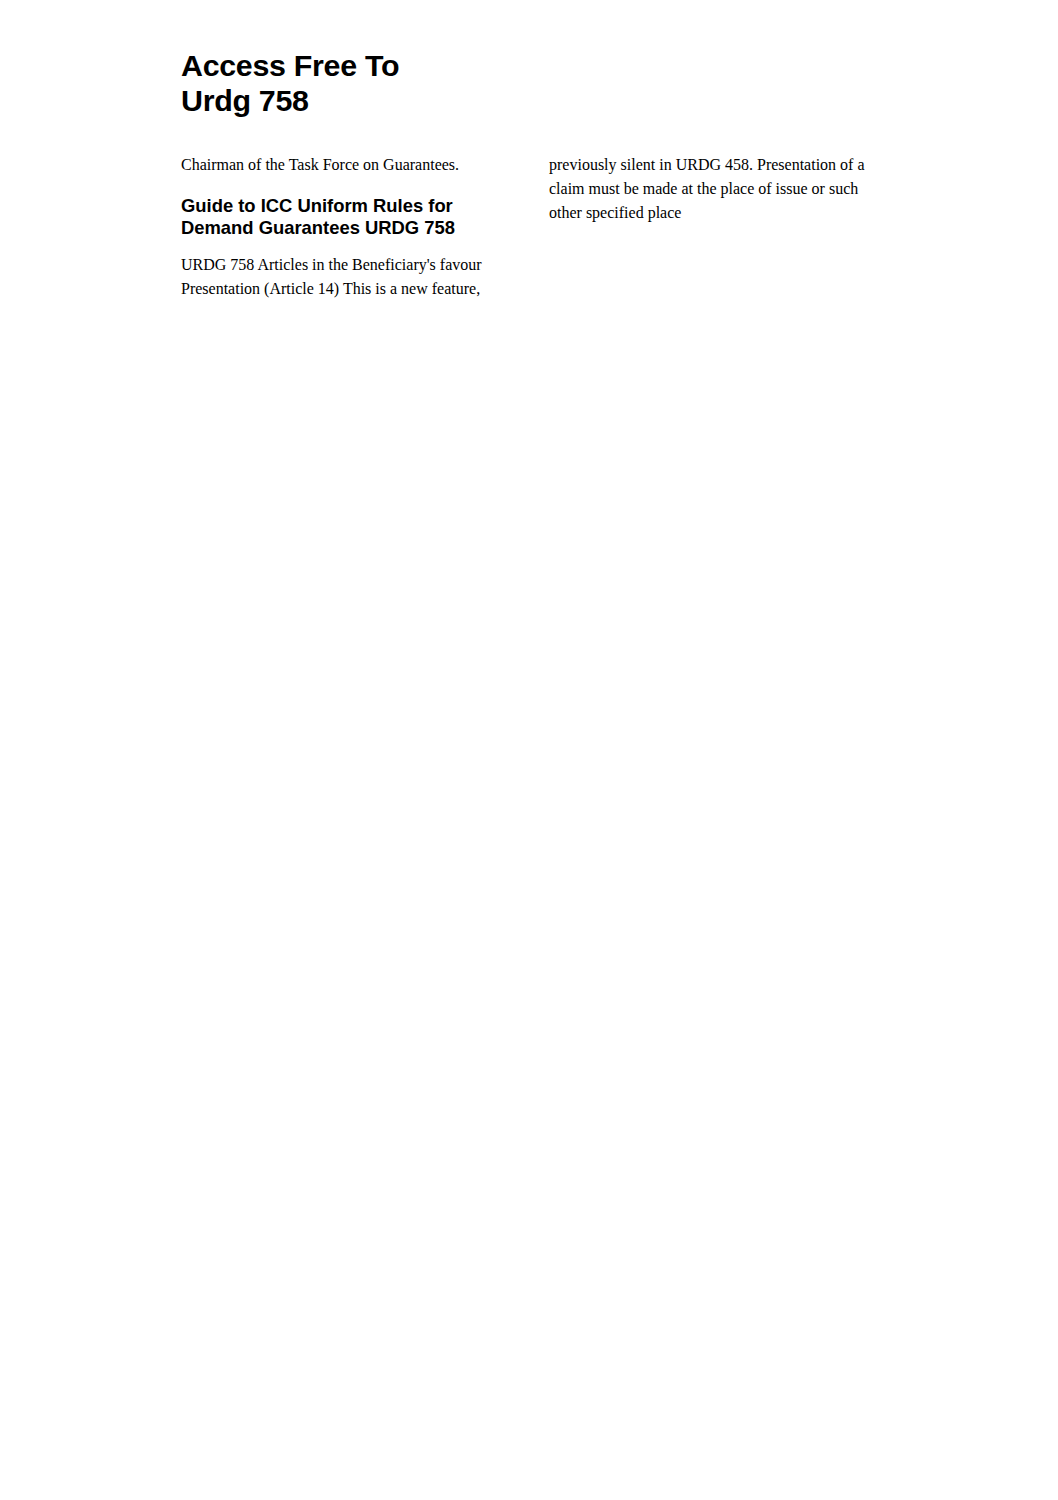Access Free To Urdg 758
Chairman of the Task Force on Guarantees.
Guide to ICC Uniform Rules for Demand Guarantees URDG 758
URDG 758 Articles in the Beneficiary's favour Presentation (Article 14) This is a new feature, previously silent in URDG 458. Presentation of a claim must be made at the place of issue or such other specified place